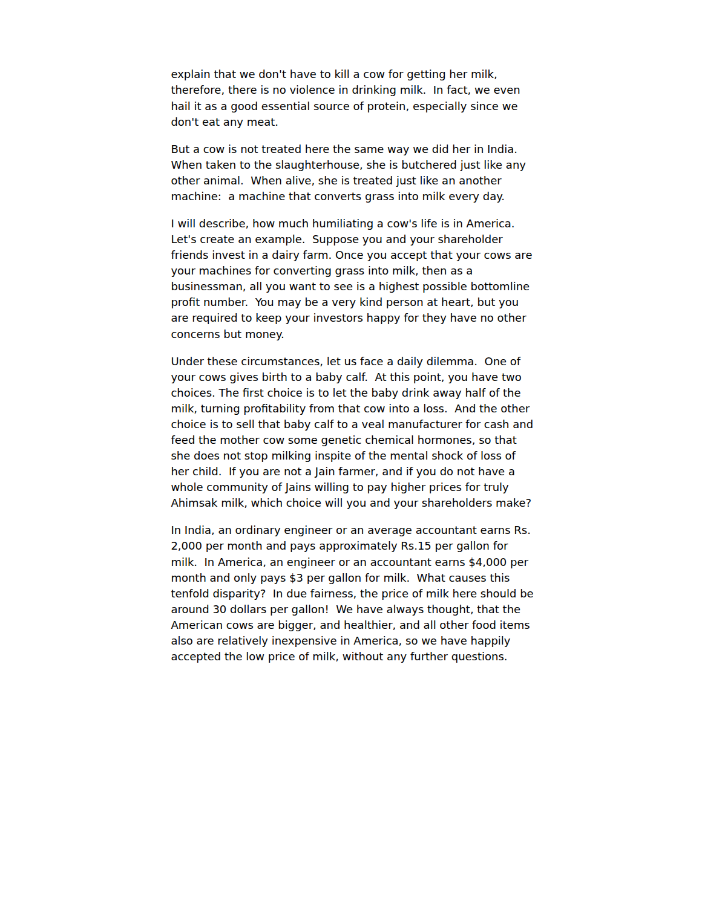explain that we don't have to kill a cow for getting her milk, therefore, there is no violence in drinking milk. In fact, we even hail it as a good essential source of protein, especially since we don't eat any meat.
But a cow is not treated here the same way we did her in India. When taken to the slaughterhouse, she is butchered just like any other animal. When alive, she is treated just like an another machine: a machine that converts grass into milk every day.
I will describe, how much humiliating a cow's life is in America. Let's create an example. Suppose you and your shareholder friends invest in a dairy farm. Once you accept that your cows are your machines for converting grass into milk, then as a businessman, all you want to see is a highest possible bottomline profit number. You may be a very kind person at heart, but you are required to keep your investors happy for they have no other concerns but money.
Under these circumstances, let us face a daily dilemma. One of your cows gives birth to a baby calf. At this point, you have two choices. The first choice is to let the baby drink away half of the milk, turning profitability from that cow into a loss. And the other choice is to sell that baby calf to a veal manufacturer for cash and feed the mother cow some genetic chemical hormones, so that she does not stop milking inspite of the mental shock of loss of her child. If you are not a Jain farmer, and if you do not have a whole community of Jains willing to pay higher prices for truly Ahimsak milk, which choice will you and your shareholders make?
In India, an ordinary engineer or an average accountant earns Rs. 2,000 per month and pays approximately Rs.15 per gallon for milk. In America, an engineer or an accountant earns $4,000 per month and only pays $3 per gallon for milk. What causes this tenfold disparity? In due fairness, the price of milk here should be around 30 dollars per gallon! We have always thought, that the American cows are bigger, and healthier, and all other food items also are relatively inexpensive in America, so we have happily accepted the low price of milk, without any further questions.